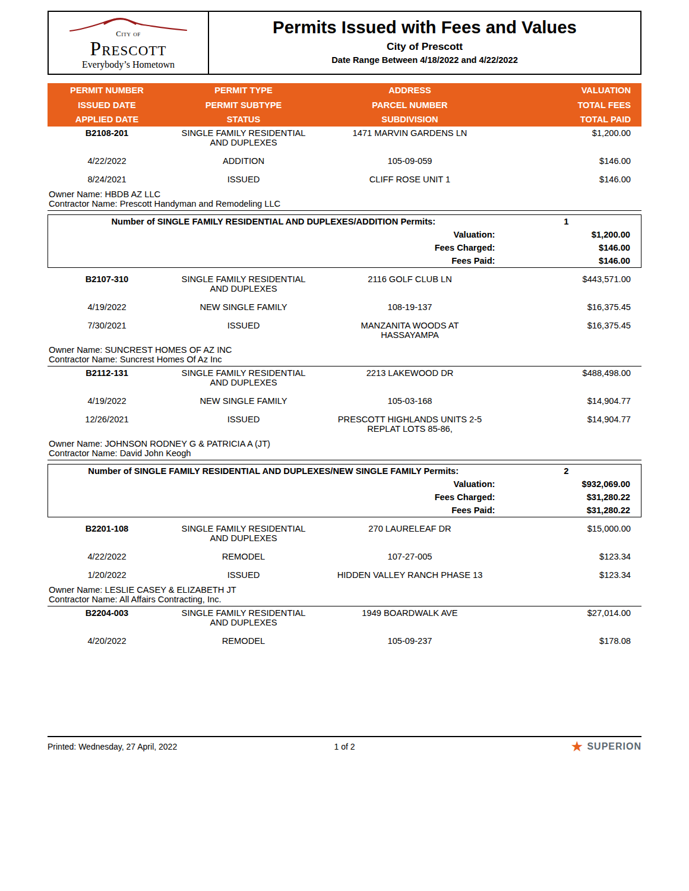City of
Prescott
Everybody’s Hometown
Permits Issued with Fees and Values
City of Prescott
Date Range Between 4/18/2022 and 4/22/2022
| PERMIT NUMBER | PERMIT TYPE | ADDRESS | VALUATION |
| ISSUED DATE | PERMIT SUBTYPE | PARCEL NUMBER | TOTAL FEES |
| APPLIED DATE | STATUS | SUBDIVISION | TOTAL PAID |
| B2108-201 | SINGLE FAMILY RESIDENTIAL AND DUPLEXES | 1471 MARVIN GARDENS LN | $1,200.00 |
| 4/22/2022 | ADDITION | 105-09-059 | $146.00 |
| 8/24/2021 | ISSUED | CLIFF ROSE UNIT 1 | $146.00 |
Owner Name: HBDB AZ LLC
Contractor Name: Prescott Handyman and Remodeling LLC
| Number of SINGLE FAMILY RESIDENTIAL AND DUPLEXES/ADDITION Permits: | 1 |
| | | Valuation: | $1,200.00 |
| | | Fees Charged: | $146.00 |
| | | Fees Paid: | $146.00 |
| B2107-310 | SINGLE FAMILY RESIDENTIAL AND DUPLEXES | 2116 GOLF CLUB LN | $443,571.00 |
| 4/19/2022 | NEW SINGLE FAMILY | 108-19-137 | $16,375.45 |
| 7/30/2021 | ISSUED | MANZANITA WOODS AT HASSAYAMPA | $16,375.45 |
Owner Name: SUNCREST HOMES OF AZ INC
Contractor Name: Suncrest Homes Of Az Inc
| B2112-131 | SINGLE FAMILY RESIDENTIAL AND DUPLEXES | 2213 LAKEWOOD DR | $488,498.00 |
| 4/19/2022 | NEW SINGLE FAMILY | 105-03-168 | $14,904.77 |
| 12/26/2021 | ISSUED | PRESCOTT HIGHLANDS UNITS 2-5 REPLAT LOTS 85-86, | $14,904.77 |
Owner Name: JOHNSON RODNEY G & PATRICIA A (JT)
Contractor Name: David John Keogh
| Number of SINGLE FAMILY RESIDENTIAL AND DUPLEXES/NEW SINGLE FAMILY Permits: | 2 |
| | | Valuation: | $932,069.00 |
| | | Fees Charged: | $31,280.22 |
| | | Fees Paid: | $31,280.22 |
| B2201-108 | SINGLE FAMILY RESIDENTIAL AND DUPLEXES | 270 LAURELEAF DR | $15,000.00 |
| 4/22/2022 | REMODEL | 107-27-005 | $123.34 |
| 1/20/2022 | ISSUED | HIDDEN VALLEY RANCH PHASE 13 | $123.34 |
Owner Name: LESLIE CASEY & ELIZABETH JT
Contractor Name: All Affairs Contracting, Inc.
| B2204-003 | SINGLE FAMILY RESIDENTIAL AND DUPLEXES | 1949 BOARDWALK AVE | $27,014.00 |
| 4/20/2022 | REMODEL | 105-09-237 | $178.08 |
Printed: Wednesday, 27 April, 2022
1 of 2
★ SUPERION